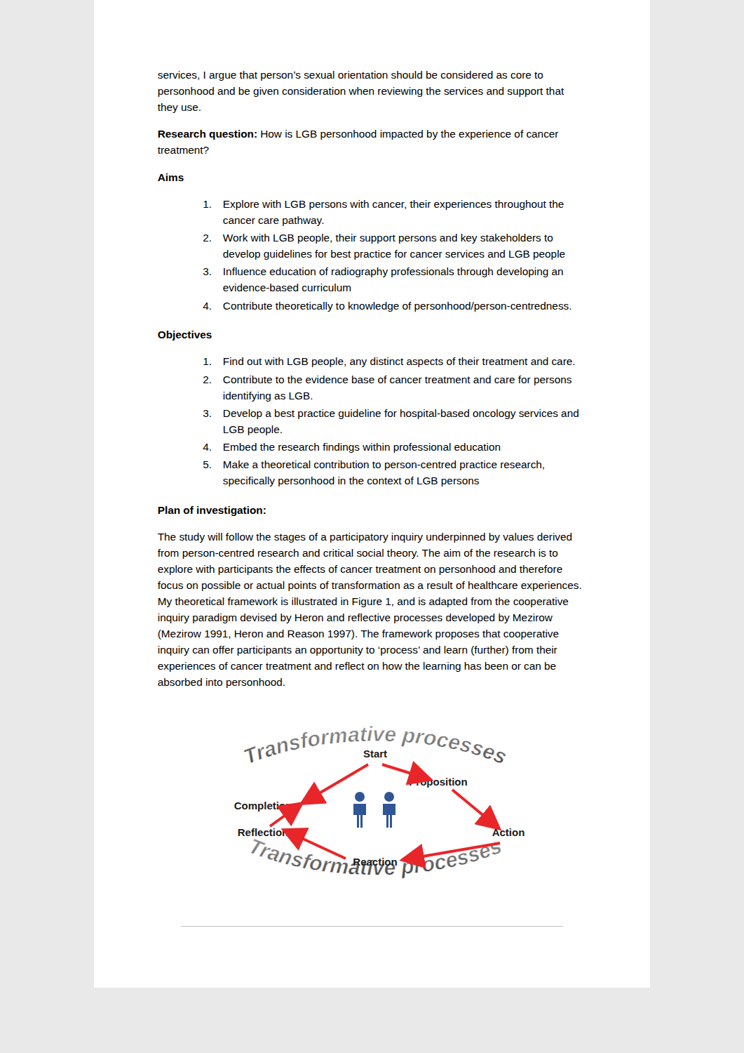services, I argue that person’s sexual orientation should be considered as core to personhood and be given consideration when reviewing the services and support that they use.
Research question: How is LGB personhood impacted by the experience of cancer treatment?
Aims
Explore with LGB persons with cancer, their experiences throughout the cancer care pathway.
Work with LGB people, their support persons and key stakeholders to develop guidelines for best practice for cancer services and LGB people
Influence education of radiography professionals through developing an evidence-based curriculum
Contribute theoretically to knowledge of personhood/person-centredness.
Objectives
Find out with LGB people, any distinct aspects of their treatment and care.
Contribute to the evidence base of cancer treatment and care for persons identifying as LGB.
Develop a best practice guideline for hospital-based oncology services and LGB people.
Embed the research findings within professional education
Make a theoretical contribution to person-centred practice research, specifically personhood in the context of LGB persons
Plan of investigation:
The study will follow the stages of a participatory inquiry underpinned by values derived from person-centred research and critical social theory. The aim of the research is to explore with participants the effects of cancer treatment on personhood and therefore focus on possible or actual points of transformation as a result of healthcare experiences. My theoretical framework is illustrated in Figure 1, and is adapted from the cooperative inquiry paradigm devised by Heron and reflective processes developed by Mezirow (Mezirow 1991, Heron and Reason 1997). The framework proposes that cooperative inquiry can offer participants an opportunity to ‘process’ and learn (further) from their experiences of cancer treatment and reflect on how the learning has been or can be absorbed into personhood.
Transformative processes Transformative processes Start Proposition Action Reaction Reflection Completion